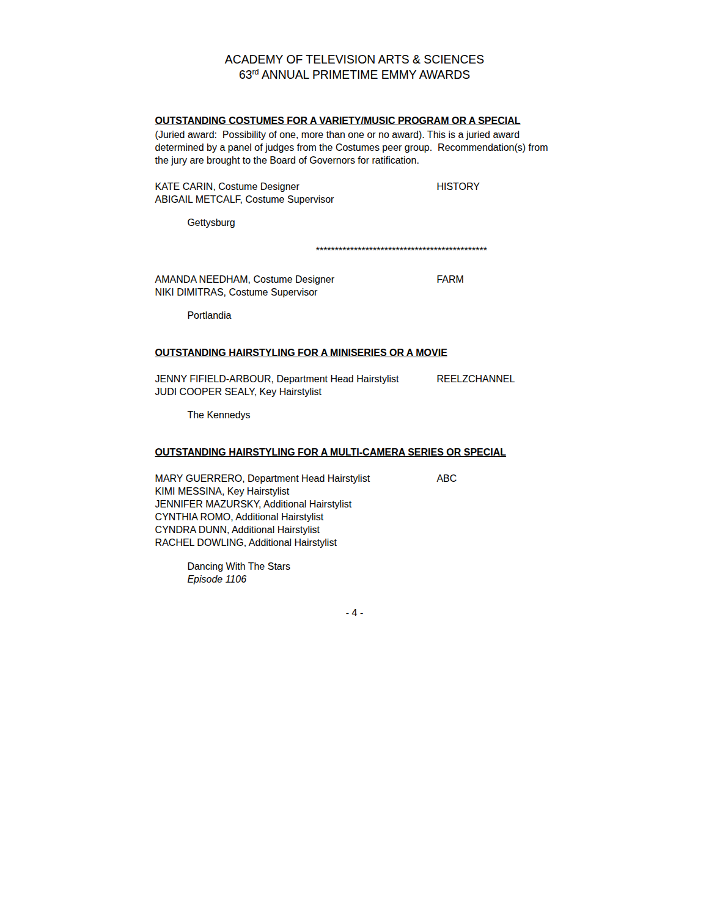ACADEMY OF TELEVISION ARTS & SCIENCES
63rd ANNUAL PRIMETIME EMMY AWARDS
OUTSTANDING COSTUMES FOR A VARIETY/MUSIC PROGRAM OR A SPECIAL
(Juried award: Possibility of one, more than one or no award). This is a juried award determined by a panel of judges from the Costumes peer group. Recommendation(s) from the jury are brought to the Board of Governors for ratification.
KATE CARIN, Costume Designer
ABIGAIL METCALF, Costume Supervisor
HISTORY
Gettysburg
*********************************************
AMANDA NEEDHAM, Costume Designer
NIKI DIMITRAS, Costume Supervisor
FARM
Portlandia
OUTSTANDING HAIRSTYLING FOR A MINISERIES OR A MOVIE
JENNY FIFIELD-ARBOUR, Department Head Hairstylist
JUDI COOPER SEALY, Key Hairstylist
REELZCHANNEL
The Kennedys
OUTSTANDING HAIRSTYLING FOR A MULTI-CAMERA SERIES OR SPECIAL
MARY GUERRERO, Department Head Hairstylist
KIMI MESSINA, Key Hairstylist
JENNIFER MAZURSKY, Additional Hairstylist
CYNTHIA ROMO, Additional Hairstylist
CYNDRA DUNN, Additional Hairstylist
RACHEL DOWLING, Additional Hairstylist
ABC
Dancing With The Stars
Episode 1106
- 4 -